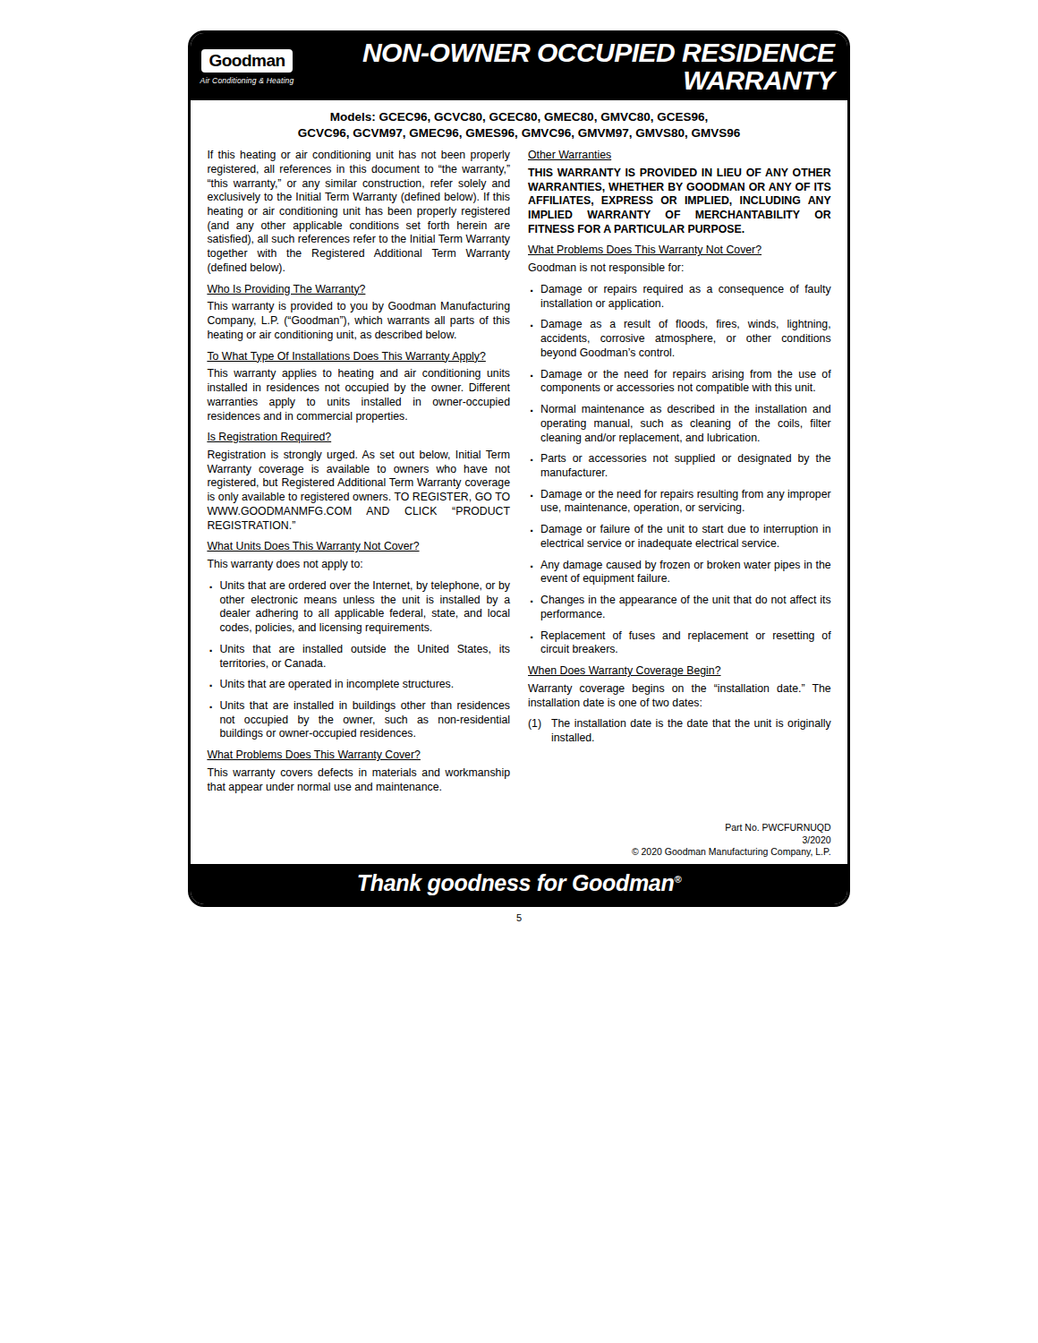Goodman
Air Conditioning & Heating
NON-OWNER OCCUPIED RESIDENCE WARRANTY
Models: GCEC96, GCVC80, GCEC80, GMEC80, GMVC80, GCES96,
GCVC96, GCVM97, GMEC96, GMES96, GMVC96, GMVM97, GMVS80, GMVS96
If this heating or air conditioning unit has not been properly registered, all references in this document to “the warranty,” “this warranty,” or any similar construction, refer solely and exclusively to the Initial Term Warranty (defined below). If this heating or air conditioning unit has been properly registered (and any other applicable conditions set forth herein are satisfied), all such references refer to the Initial Term Warranty together with the Registered Additional Term Warranty (defined below).
Who Is Providing The Warranty?
This warranty is provided to you by Goodman Manufacturing Company, L.P. (“Goodman”), which warrants all parts of this heating or air conditioning unit, as described below.
To What Type Of Installations Does This Warranty Apply?
This warranty applies to heating and air conditioning units installed in residences not occupied by the owner. Different warranties apply to units installed in owner-occupied residences and in commercial properties.
Is Registration Required?
Registration is strongly urged. As set out below, Initial Term Warranty coverage is available to owners who have not registered, but Registered Additional Term Warranty coverage is only available to registered owners. TO REGISTER, GO TO WWW.GOODMANMFG.COM AND CLICK “PRODUCT REGISTRATION.”
What Units Does This Warranty Not Cover?
This warranty does not apply to:
Units that are ordered over the Internet, by telephone, or by other electronic means unless the unit is installed by a dealer adhering to all applicable federal, state, and local codes, policies, and licensing requirements.
Units that are installed outside the United States, its territories, or Canada.
Units that are operated in incomplete structures.
Units that are installed in buildings other than residences not occupied by the owner, such as non-residential buildings or owner-occupied residences.
What Problems Does This Warranty Cover?
This warranty covers defects in materials and workmanship that appear under normal use and maintenance.
Other Warranties
THIS WARRANTY IS PROVIDED IN LIEU OF ANY OTHER WARRANTIES, WHETHER BY GOODMAN OR ANY OF ITS AFFILIATES, EXPRESS OR IMPLIED, INCLUDING ANY IMPLIED WARRANTY OF MERCHANTABILITY OR FITNESS FOR A PARTICULAR PURPOSE.
What Problems Does This Warranty Not Cover?
Goodman is not responsible for:
Damage or repairs required as a consequence of faulty installation or application.
Damage as a result of floods, fires, winds, lightning, accidents, corrosive atmosphere, or other conditions beyond Goodman’s control.
Damage or the need for repairs arising from the use of components or accessories not compatible with this unit.
Normal maintenance as described in the installation and operating manual, such as cleaning of the coils, filter cleaning and/or replacement, and lubrication.
Parts or accessories not supplied or designated by the manufacturer.
Damage or the need for repairs resulting from any improper use, maintenance, operation, or servicing.
Damage or failure of the unit to start due to interruption in electrical service or inadequate electrical service.
Any damage caused by frozen or broken water pipes in the event of equipment failure.
Changes in the appearance of the unit that do not affect its performance.
Replacement of fuses and replacement or resetting of circuit breakers.
When Does Warranty Coverage Begin?
Warranty coverage begins on the “installation date.” The installation date is one of two dates:
(1) The installation date is the date that the unit is originally installed.
Part No. PWCFURNUQD
3/2020
© 2020 Goodman Manufacturing Company, L.P.
Thank goodness for Goodman®
5